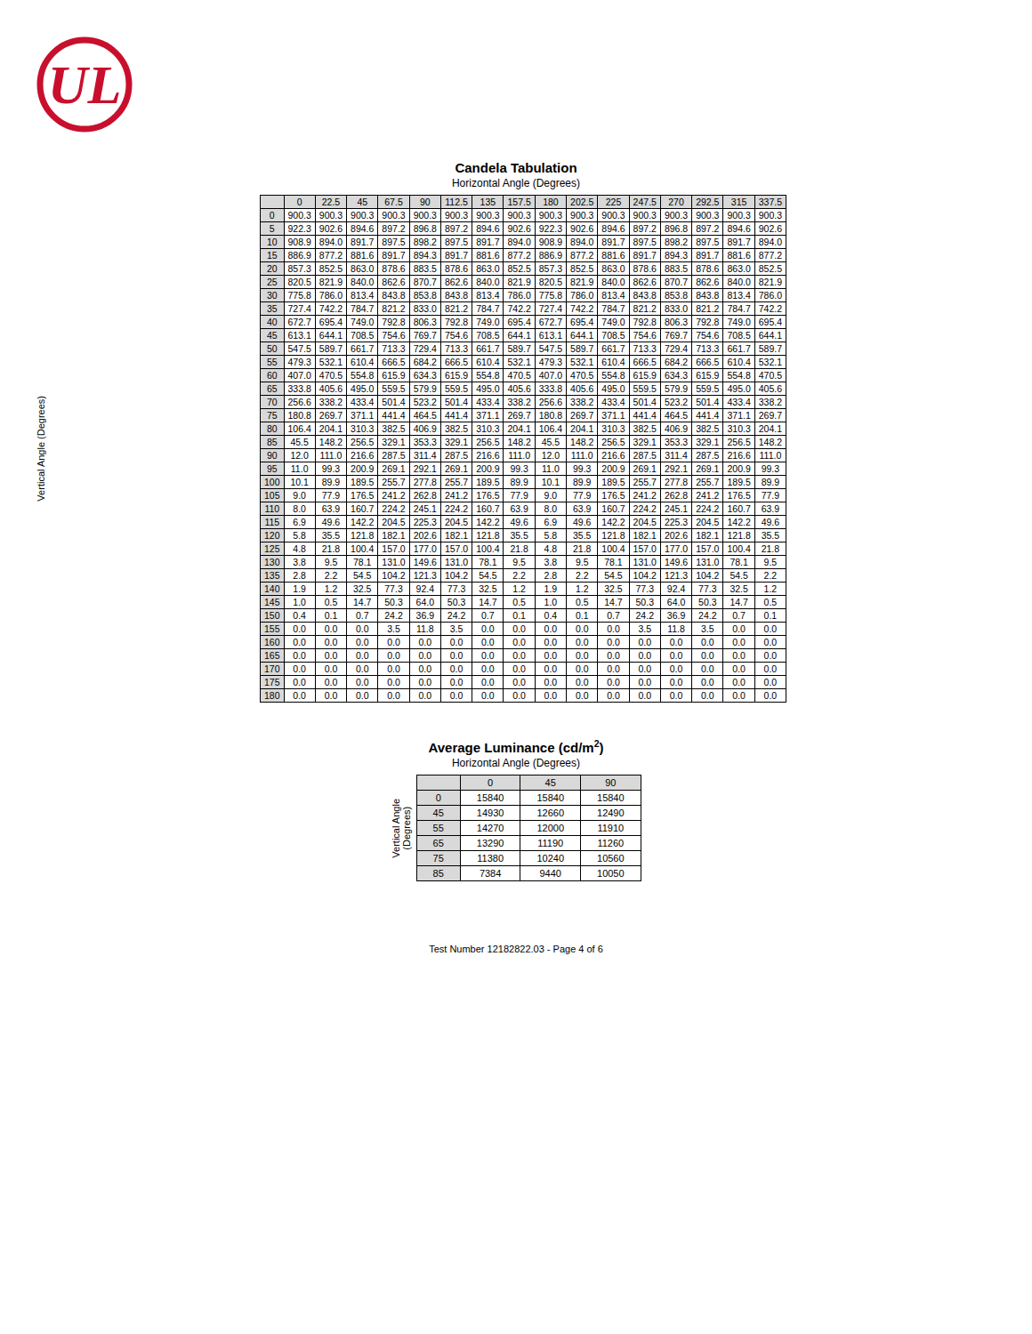UL
Candela Tabulation
Horizontal Angle (Degrees)
Vertical Angle (Degrees)
| | 0 | 22.5 | 45 | 67.5 | 90 | 112.5 | 135 | 157.5 | 180 | 202.5 | 225 | 247.5 | 270 | 292.5 | 315 | 337.5 |
| --- | --- | --- | --- | --- | --- | --- | --- | --- | --- | --- | --- | --- | --- | --- | --- | --- |
| 0 | 900.3 | 900.3 | 900.3 | 900.3 | 900.3 | 900.3 | 900.3 | 900.3 | 900.3 | 900.3 | 900.3 | 900.3 | 900.3 | 900.3 | 900.3 | 900.3 |
| 5 | 922.3 | 902.6 | 894.6 | 897.2 | 896.8 | 897.2 | 894.6 | 902.6 | 922.3 | 902.6 | 894.6 | 897.2 | 896.8 | 897.2 | 894.6 | 902.6 |
| 10 | 908.9 | 894.0 | 891.7 | 897.5 | 898.2 | 897.5 | 891.7 | 894.0 | 908.9 | 894.0 | 891.7 | 897.5 | 898.2 | 897.5 | 891.7 | 894.0 |
| 15 | 886.9 | 877.2 | 881.6 | 891.7 | 894.3 | 891.7 | 881.6 | 877.2 | 886.9 | 877.2 | 881.6 | 891.7 | 894.3 | 891.7 | 881.6 | 877.2 |
| 20 | 857.3 | 852.5 | 863.0 | 878.6 | 883.5 | 878.6 | 863.0 | 852.5 | 857.3 | 852.5 | 863.0 | 878.6 | 883.5 | 878.6 | 863.0 | 852.5 |
| 25 | 820.5 | 821.9 | 840.0 | 862.6 | 870.7 | 862.6 | 840.0 | 821.9 | 820.5 | 821.9 | 840.0 | 862.6 | 870.7 | 862.6 | 840.0 | 821.9 |
| 30 | 775.8 | 786.0 | 813.4 | 843.8 | 853.8 | 843.8 | 813.4 | 786.0 | 775.8 | 786.0 | 813.4 | 843.8 | 853.8 | 843.8 | 813.4 | 786.0 |
| 35 | 727.4 | 742.2 | 784.7 | 821.2 | 833.0 | 821.2 | 784.7 | 742.2 | 727.4 | 742.2 | 784.7 | 821.2 | 833.0 | 821.2 | 784.7 | 742.2 |
| 40 | 672.7 | 695.4 | 749.0 | 792.8 | 806.3 | 792.8 | 749.0 | 695.4 | 672.7 | 695.4 | 749.0 | 792.8 | 806.3 | 792.8 | 749.0 | 695.4 |
| 45 | 613.1 | 644.1 | 708.5 | 754.6 | 769.7 | 754.6 | 708.5 | 644.1 | 613.1 | 644.1 | 708.5 | 754.6 | 769.7 | 754.6 | 708.5 | 644.1 |
| 50 | 547.5 | 589.7 | 661.7 | 713.3 | 729.4 | 713.3 | 661.7 | 589.7 | 547.5 | 589.7 | 661.7 | 713.3 | 729.4 | 713.3 | 661.7 | 589.7 |
| 55 | 479.3 | 532.1 | 610.4 | 666.5 | 684.2 | 666.5 | 610.4 | 532.1 | 479.3 | 532.1 | 610.4 | 666.5 | 684.2 | 666.5 | 610.4 | 532.1 |
| 60 | 407.0 | 470.5 | 554.8 | 615.9 | 634.3 | 615.9 | 554.8 | 470.5 | 407.0 | 470.5 | 554.8 | 615.9 | 634.3 | 615.9 | 554.8 | 470.5 |
| 65 | 333.8 | 405.6 | 495.0 | 559.5 | 579.9 | 559.5 | 495.0 | 405.6 | 333.8 | 405.6 | 495.0 | 559.5 | 579.9 | 559.5 | 495.0 | 405.6 |
| 70 | 256.6 | 338.2 | 433.4 | 501.4 | 523.2 | 501.4 | 433.4 | 338.2 | 256.6 | 338.2 | 433.4 | 501.4 | 523.2 | 501.4 | 433.4 | 338.2 |
| 75 | 180.8 | 269.7 | 371.1 | 441.4 | 464.5 | 441.4 | 371.1 | 269.7 | 180.8 | 269.7 | 371.1 | 441.4 | 464.5 | 441.4 | 371.1 | 269.7 |
| 80 | 106.4 | 204.1 | 310.3 | 382.5 | 406.9 | 382.5 | 310.3 | 204.1 | 106.4 | 204.1 | 310.3 | 382.5 | 406.9 | 382.5 | 310.3 | 204.1 |
| 85 | 45.5 | 148.2 | 256.5 | 329.1 | 353.3 | 329.1 | 256.5 | 148.2 | 45.5 | 148.2 | 256.5 | 329.1 | 353.3 | 329.1 | 256.5 | 148.2 |
| 90 | 12.0 | 111.0 | 216.6 | 287.5 | 311.4 | 287.5 | 216.6 | 111.0 | 12.0 | 111.0 | 216.6 | 287.5 | 311.4 | 287.5 | 216.6 | 111.0 |
| 95 | 11.0 | 99.3 | 200.9 | 269.1 | 292.1 | 269.1 | 200.9 | 99.3 | 11.0 | 99.3 | 200.9 | 269.1 | 292.1 | 269.1 | 200.9 | 99.3 |
| 100 | 10.1 | 89.9 | 189.5 | 255.7 | 277.8 | 255.7 | 189.5 | 89.9 | 10.1 | 89.9 | 189.5 | 255.7 | 277.8 | 255.7 | 189.5 | 89.9 |
| 105 | 9.0 | 77.9 | 176.5 | 241.2 | 262.8 | 241.2 | 176.5 | 77.9 | 9.0 | 77.9 | 176.5 | 241.2 | 262.8 | 241.2 | 176.5 | 77.9 |
| 110 | 8.0 | 63.9 | 160.7 | 224.2 | 245.1 | 224.2 | 160.7 | 63.9 | 8.0 | 63.9 | 160.7 | 224.2 | 245.1 | 224.2 | 160.7 | 63.9 |
| 115 | 6.9 | 49.6 | 142.2 | 204.5 | 225.3 | 204.5 | 142.2 | 49.6 | 6.9 | 49.6 | 142.2 | 204.5 | 225.3 | 204.5 | 142.2 | 49.6 |
| 120 | 5.8 | 35.5 | 121.8 | 182.1 | 202.6 | 182.1 | 121.8 | 35.5 | 5.8 | 35.5 | 121.8 | 182.1 | 202.6 | 182.1 | 121.8 | 35.5 |
| 125 | 4.8 | 21.8 | 100.4 | 157.0 | 177.0 | 157.0 | 100.4 | 21.8 | 4.8 | 21.8 | 100.4 | 157.0 | 177.0 | 157.0 | 100.4 | 21.8 |
| 130 | 3.8 | 9.5 | 78.1 | 131.0 | 149.6 | 131.0 | 78.1 | 9.5 | 3.8 | 9.5 | 78.1 | 131.0 | 149.6 | 131.0 | 78.1 | 9.5 |
| 135 | 2.8 | 2.2 | 54.5 | 104.2 | 121.3 | 104.2 | 54.5 | 2.2 | 2.8 | 2.2 | 54.5 | 104.2 | 121.3 | 104.2 | 54.5 | 2.2 |
| 140 | 1.9 | 1.2 | 32.5 | 77.3 | 92.4 | 77.3 | 32.5 | 1.2 | 1.9 | 1.2 | 32.5 | 77.3 | 92.4 | 77.3 | 32.5 | 1.2 |
| 145 | 1.0 | 0.5 | 14.7 | 50.3 | 64.0 | 50.3 | 14.7 | 0.5 | 1.0 | 0.5 | 14.7 | 50.3 | 64.0 | 50.3 | 14.7 | 0.5 |
| 150 | 0.4 | 0.1 | 0.7 | 24.2 | 36.9 | 24.2 | 0.7 | 0.1 | 0.4 | 0.1 | 0.7 | 24.2 | 36.9 | 24.2 | 0.7 | 0.1 |
| 155 | 0.0 | 0.0 | 0.0 | 3.5 | 11.8 | 3.5 | 0.0 | 0.0 | 0.0 | 0.0 | 0.0 | 3.5 | 11.8 | 3.5 | 0.0 | 0.0 |
| 160 | 0.0 | 0.0 | 0.0 | 0.0 | 0.0 | 0.0 | 0.0 | 0.0 | 0.0 | 0.0 | 0.0 | 0.0 | 0.0 | 0.0 | 0.0 | 0.0 |
| 165 | 0.0 | 0.0 | 0.0 | 0.0 | 0.0 | 0.0 | 0.0 | 0.0 | 0.0 | 0.0 | 0.0 | 0.0 | 0.0 | 0.0 | 0.0 | 0.0 |
| 170 | 0.0 | 0.0 | 0.0 | 0.0 | 0.0 | 0.0 | 0.0 | 0.0 | 0.0 | 0.0 | 0.0 | 0.0 | 0.0 | 0.0 | 0.0 | 0.0 |
| 175 | 0.0 | 0.0 | 0.0 | 0.0 | 0.0 | 0.0 | 0.0 | 0.0 | 0.0 | 0.0 | 0.0 | 0.0 | 0.0 | 0.0 | 0.0 | 0.0 |
| 180 | 0.0 | 0.0 | 0.0 | 0.0 | 0.0 | 0.0 | 0.0 | 0.0 | 0.0 | 0.0 | 0.0 | 0.0 | 0.0 | 0.0 | 0.0 | 0.0 |
Average Luminance (cd/m2)
Horizontal Angle (Degrees)
Vertical Angle
(Degrees)
| | 0 | 45 | 90 |
| --- | --- | --- | --- |
| 0 | 15840 | 15840 | 15840 |
| 45 | 14930 | 12660 | 12490 |
| 55 | 14270 | 12000 | 11910 |
| 65 | 13290 | 11190 | 11260 |
| 75 | 11380 | 10240 | 10560 |
| 85 | 7384 | 9440 | 10050 |
Test Number 12182822.03 - Page 4 of 6